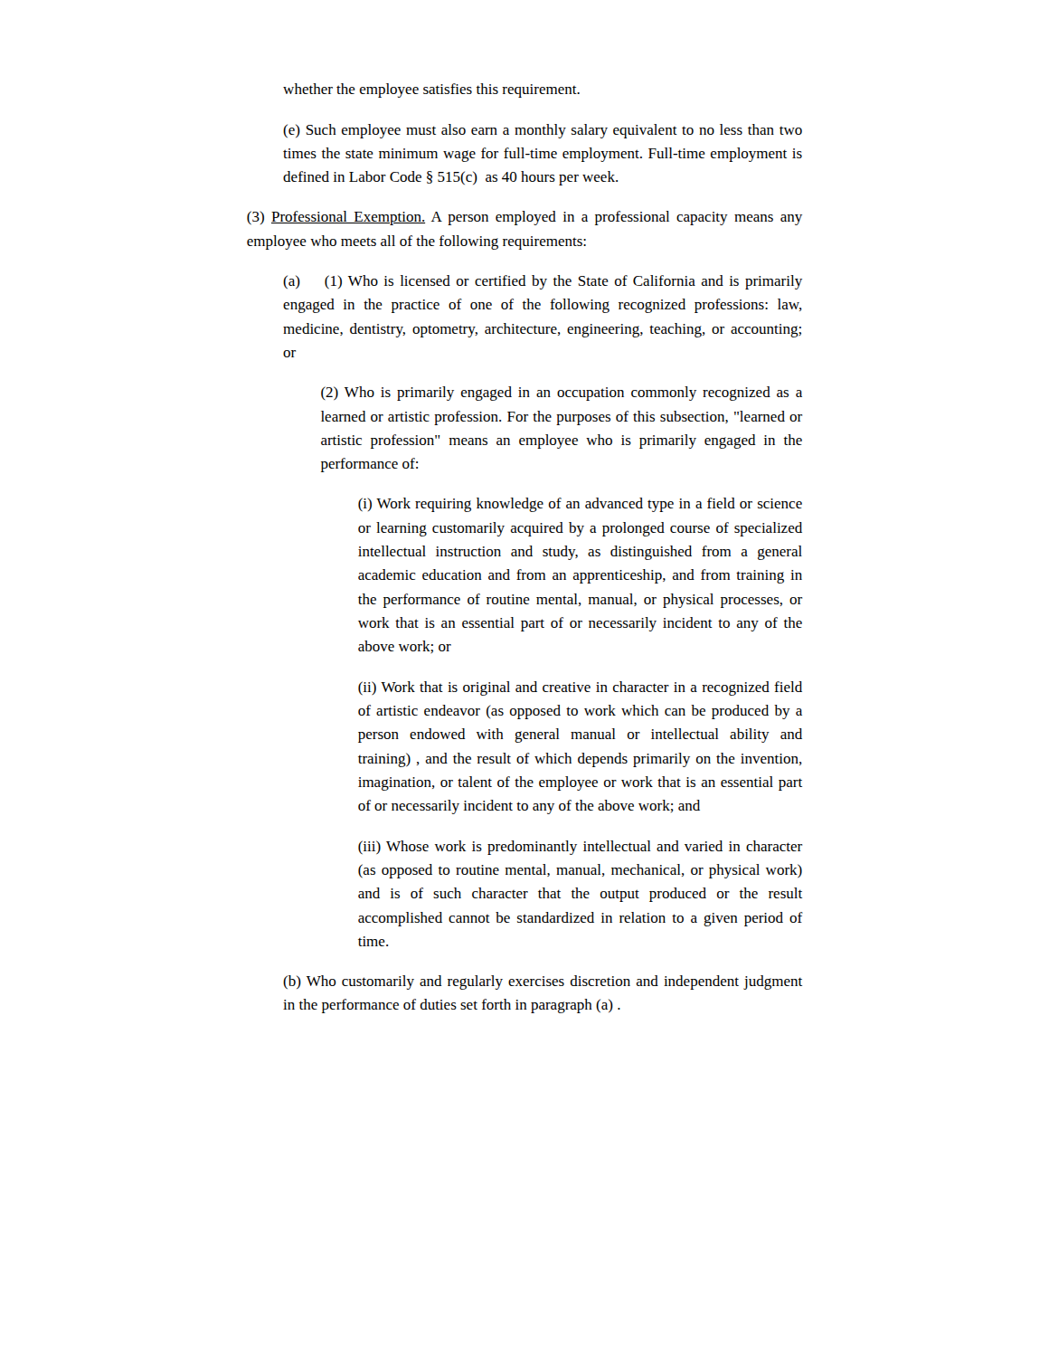whether the employee satisfies this requirement.
(e) Such employee must also earn a monthly salary equivalent to no less than two times the state minimum wage for full-time employment. Full‑time employment is defined in Labor Code § 515(c) as 40 hours per week.
(3) Professional Exemption. A person employed in a professional capacity means any employee who meets all of the following requirements:
(a) (1) Who is licensed or certified by the State of California and is primarily engaged in the practice of one of the following recognized professions: law, medicine, dentistry, optometry, architecture, engineering, teaching, or accounting; or
(2) Who is primarily engaged in an occupation commonly recognized as a learned or artistic profession. For the purposes of this subsection, "learned or artistic profession" means an employee who is primarily engaged in the performance of:
(i) Work requiring knowledge of an advanced type in a field or science or learning customarily acquired by a prolonged course of specialized intellectual instruction and study, as distinguished from a general academic education and from an apprenticeship, and from training in the performance of routine mental, manual, or physical processes, or work that is an essential part of or necessarily incident to any of the above work; or
(ii) Work that is original and creative in character in a recognized field of artistic endeavor (as opposed to work which can be produced by a person endowed with general manual or intellectual ability and training) , and the result of which depends primarily on the invention, imagination, or talent of the employee or work that is an essential part of or necessarily incident to any of the above work; and
(iii) Whose work is predominantly intellectual and varied in character (as opposed to routine mental, manual, mechanical, or physical work) and is of such character that the output produced or the result accomplished cannot be standardized in relation to a given period of time.
(b) Who customarily and regularly exercises discretion and independent judgment in the performance of duties set forth in paragraph (a) .